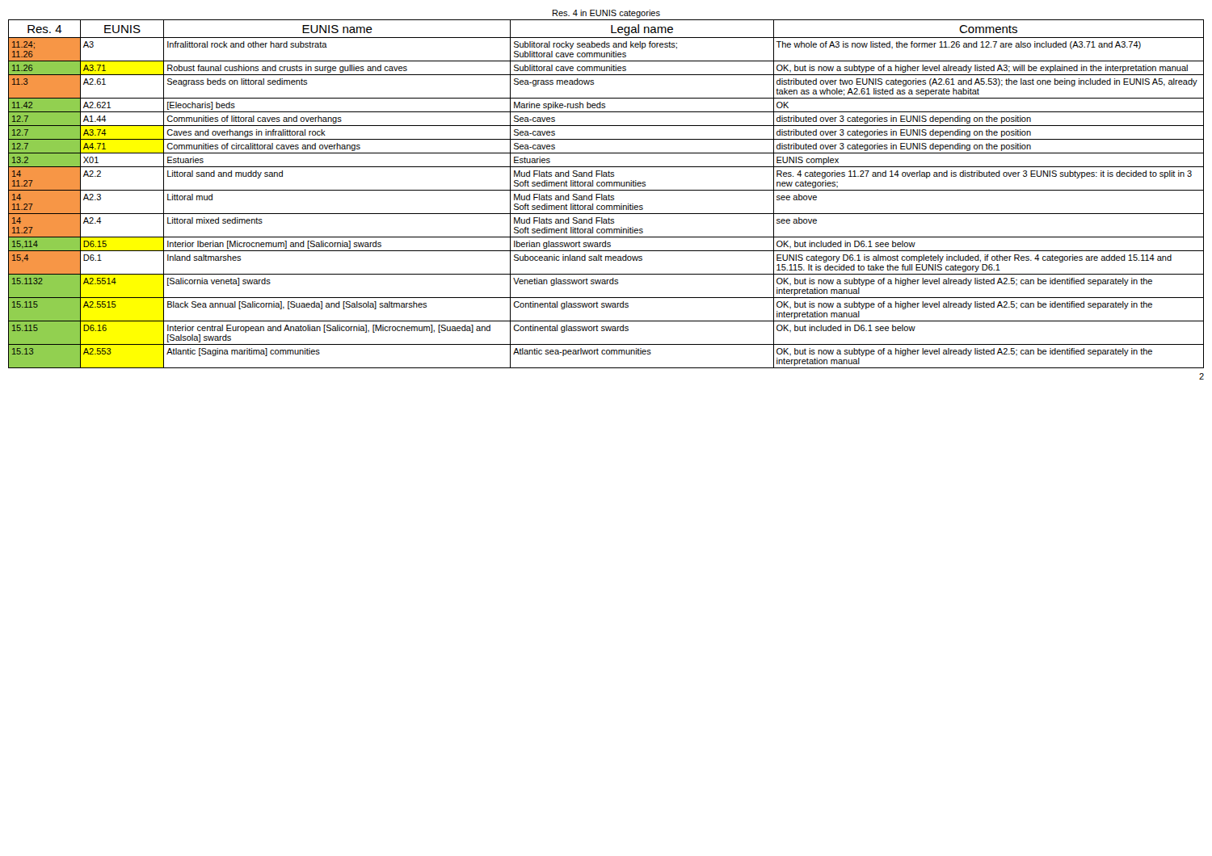Res. 4 in EUNIS categories
| Res. 4 | EUNIS | EUNIS name | Legal name | Comments |
| --- | --- | --- | --- | --- |
| 11.24; 11.26 | A3 | Infralittoral rock and other hard substrata | Sublitoral rocky seabeds and kelp forests; Sublittoral cave communities | The whole of A3 is now listed, the former 11.26 and 12.7 are also included (A3.71 and A3.74) |
| 11.26 | A3.71 | Robust faunal cushions and crusts in surge gullies and caves | Sublittoral cave communities | OK, but is now a subtype of a higher level already listed A3; will be explained in the interpretation manual |
| 11.3 | A2.61 | Seagrass beds on littoral sediments | Sea-grass meadows | distributed over two EUNIS categories (A2.61 and A5.53); the last one being included in EUNIS A5, already taken as a whole; A2.61 listed as a seperate habitat |
| 11.42 | A2.621 | [Eleocharis] beds | Marine spike-rush beds | OK |
| 12.7 | A1.44 | Communities of littoral caves and overhangs | Sea-caves | distributed over 3 categories in EUNIS depending on the position |
| 12.7 | A3.74 | Caves and overhangs in infralittoral rock | Sea-caves | distributed over 3 categories in EUNIS depending on the position |
| 12.7 | A4.71 | Communities of circalittoral caves and overhangs | Sea-caves | distributed over 3 categories in EUNIS depending on the position |
| 13.2 | X01 | Estuaries | Estuaries | EUNIS complex |
| 14 11.27 | A2.2 | Littoral sand and muddy sand | Mud Flats and Sand Flats Soft sediment littoral communities | Res. 4 categories 11.27 and 14 overlap and is distributed over 3 EUNIS subtypes: it is decided to split in 3 new categories; |
| 14 11.27 | A2.3 | Littoral mud | Mud Flats and Sand Flats Soft sediment littoral comminities | see above |
| 14 11.27 | A2.4 | Littoral mixed sediments | Mud Flats and Sand Flats Soft sediment littoral comminities | see above |
| 15,114 | D6.15 | Interior Iberian [Microcnemum] and [Salicornia] swards | Iberian glasswort swards | OK, but included in D6.1 see below |
| 15,4 | D6.1 | Inland saltmarshes | Suboceanic inland salt meadows | EUNIS category D6.1 is almost completely included, if other Res. 4 categories are added 15.114 and 15.115. It is decided to take the full EUNIS category D6.1 |
| 15.1132 | A2.5514 | [Salicornia veneta] swards | Venetian glasswort swards | OK, but is now a subtype of a higher level already listed A2.5; can be identified separately in the interpretation manual |
| 15.115 | A2.5515 | Black Sea annual [Salicornia], [Suaeda] and [Salsola] saltmarshes | Continental glasswort swards | OK, but is now a subtype of a higher level already listed A2.5; can be identified separately in the interpretation manual |
| 15.115 | D6.16 | Interior central European and Anatolian [Salicornia], [Microcnemum], [Suaeda] and [Salsola] swards | Continental glasswort swards | OK, but included in D6.1 see below |
| 15.13 | A2.553 | Atlantic [Sagina maritima] communities | Atlantic sea-pearlwort communities | OK, but is now a subtype of a higher level already listed A2.5; can be identified separately in the interpretation manual |
2